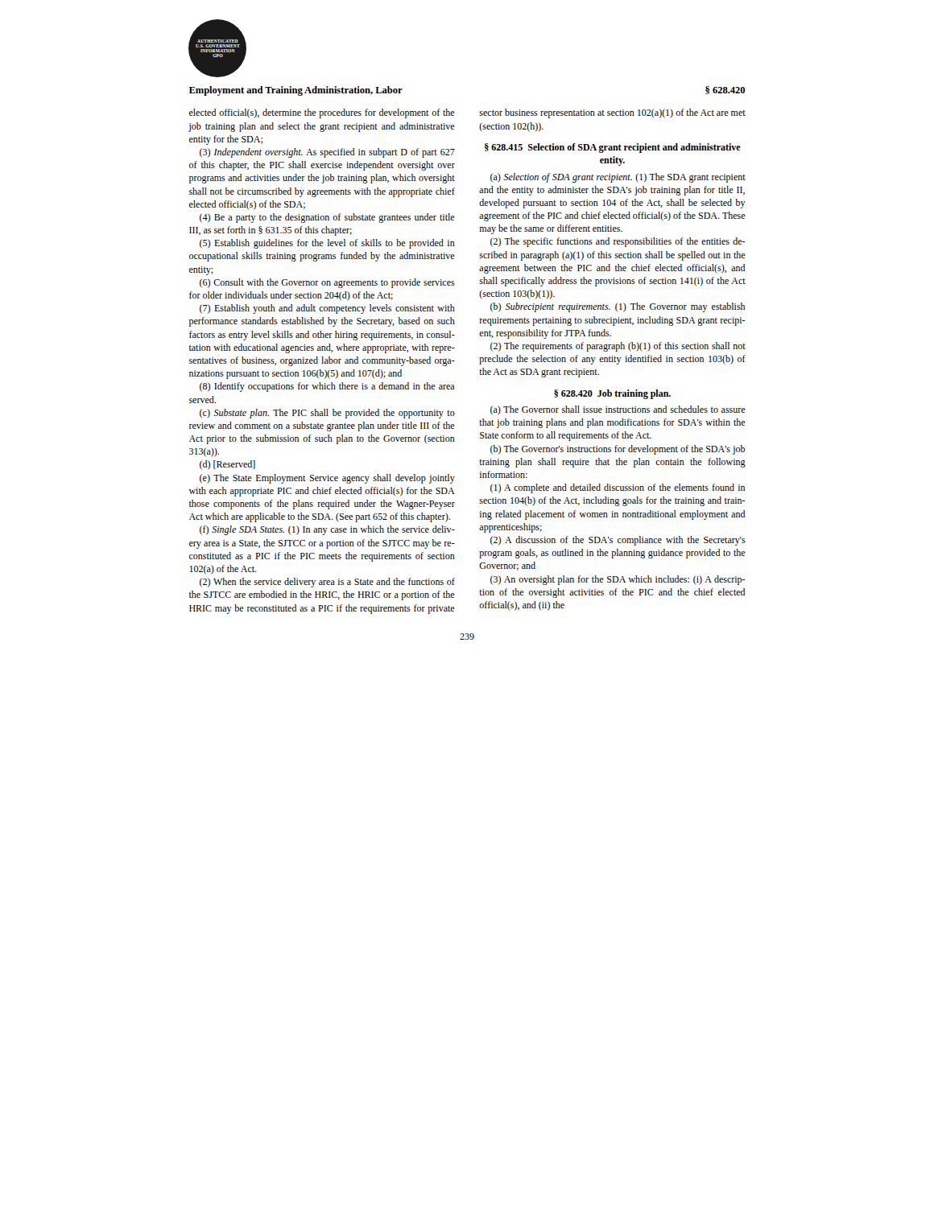AUTHENTICATED
U.S. GOVERNMENT
INFORMATION
GPO
Employment and Training Administration, Labor § 628.420
elected official(s), determine the procedures for development of the job training plan and select the grant recipient and administrative entity for the SDA;
(3) Independent oversight. As specified in subpart D of part 627 of this chapter, the PIC shall exercise independent oversight over programs and activities under the job training plan, which oversight shall not be circumscribed by agreements with the appropriate chief elected official(s) of the SDA;
(4) Be a party to the designation of substate grantees under title III, as set forth in § 631.35 of this chapter;
(5) Establish guidelines for the level of skills to be provided in occupational skills training programs funded by the administrative entity;
(6) Consult with the Governor on agreements to provide services for older individuals under section 204(d) of the Act;
(7) Establish youth and adult competency levels consistent with performance standards established by the Secretary, based on such factors as entry level skills and other hiring requirements, in consultation with educational agencies and, where appropriate, with representatives of business, organized labor and community-based organizations pursuant to section 106(b)(5) and 107(d); and
(8) Identify occupations for which there is a demand in the area served.
(c) Substate plan. The PIC shall be provided the opportunity to review and comment on a substate grantee plan under title III of the Act prior to the submission of such plan to the Governor (section 313(a)).
(d) [Reserved]
(e) The State Employment Service agency shall develop jointly with each appropriate PIC and chief elected official(s) for the SDA those components of the plans required under the Wagner-Peyser Act which are applicable to the SDA. (See part 652 of this chapter).
(f) Single SDA States. (1) In any case in which the service delivery area is a State, the SJTCC or a portion of the SJTCC may be reconstituted as a PIC if the PIC meets the requirements of section 102(a) of the Act.
(2) When the service delivery area is a State and the functions of the SJTCC are embodied in the HRIC, the HRIC or a portion of the HRIC may be reconstituted as a PIC if the requirements for private sector business representation at section 102(a)(1) of the Act are met (section 102(h)).
§ 628.415 Selection of SDA grant recipient and administrative entity.
(a) Selection of SDA grant recipient. (1) The SDA grant recipient and the entity to administer the SDA's job training plan for title II, developed pursuant to section 104 of the Act, shall be selected by agreement of the PIC and chief elected official(s) of the SDA. These may be the same or different entities.
(2) The specific functions and responsibilities of the entities described in paragraph (a)(1) of this section shall be spelled out in the agreement between the PIC and the chief elected official(s), and shall specifically address the provisions of section 141(i) of the Act (section 103(b)(1)).
(b) Subrecipient requirements. (1) The Governor may establish requirements pertaining to subrecipient, including SDA grant recipient, responsibility for JTPA funds.
(2) The requirements of paragraph (b)(1) of this section shall not preclude the selection of any entity identified in section 103(b) of the Act as SDA grant recipient.
§ 628.420 Job training plan.
(a) The Governor shall issue instructions and schedules to assure that job training plans and plan modifications for SDA's within the State conform to all requirements of the Act.
(b) The Governor's instructions for development of the SDA's job training plan shall require that the plan contain the following information:
(1) A complete and detailed discussion of the elements found in section 104(b) of the Act, including goals for the training and training related placement of women in nontraditional employment and apprenticeships;
(2) A discussion of the SDA's compliance with the Secretary's program goals, as outlined in the planning guidance provided to the Governor; and
(3) An oversight plan for the SDA which includes: (i) A description of the oversight activities of the PIC and the chief elected official(s), and (ii) the
239